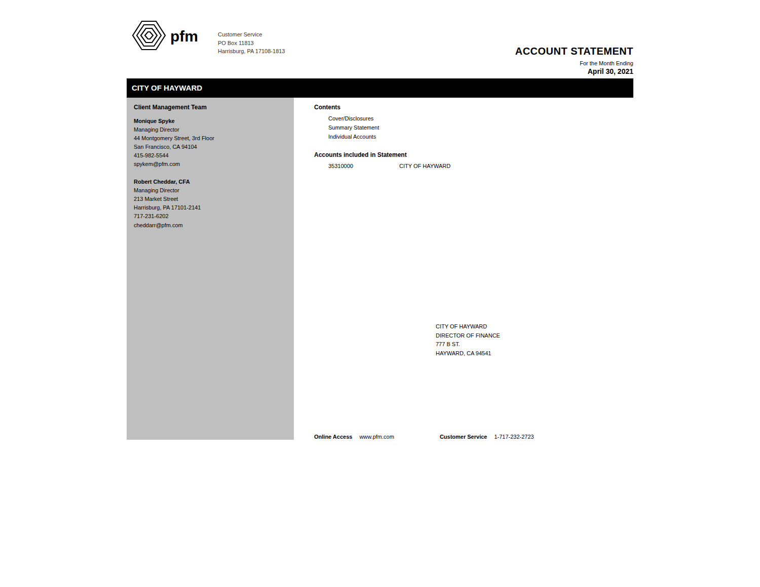pfm
Customer Service
PO Box 11813
Harrisburg, PA 17108-1813
ACCOUNT STATEMENT
For the Month Ending
April 30, 2021
CITY OF HAYWARD
Client Management Team
Monique Spyke
Managing Director
44 Montgomery Street, 3rd Floor
San Francisco, CA 94104
415-982-5544
spykem@pfm.com
Robert Cheddar, CFA
Managing Director
213 Market Street
Harrisburg, PA 17101-2141
717-231-6202
cheddarr@pfm.com
Contents
Cover/Disclosures
Summary Statement
Individual Accounts
Accounts included in Statement
| 35310000 | CITY OF HAYWARD |
CITY OF HAYWARD
DIRECTOR OF FINANCE
777 B ST.
HAYWARD, CA 94541
Online Access www.pfm.com Customer Service 1-717-232-2723